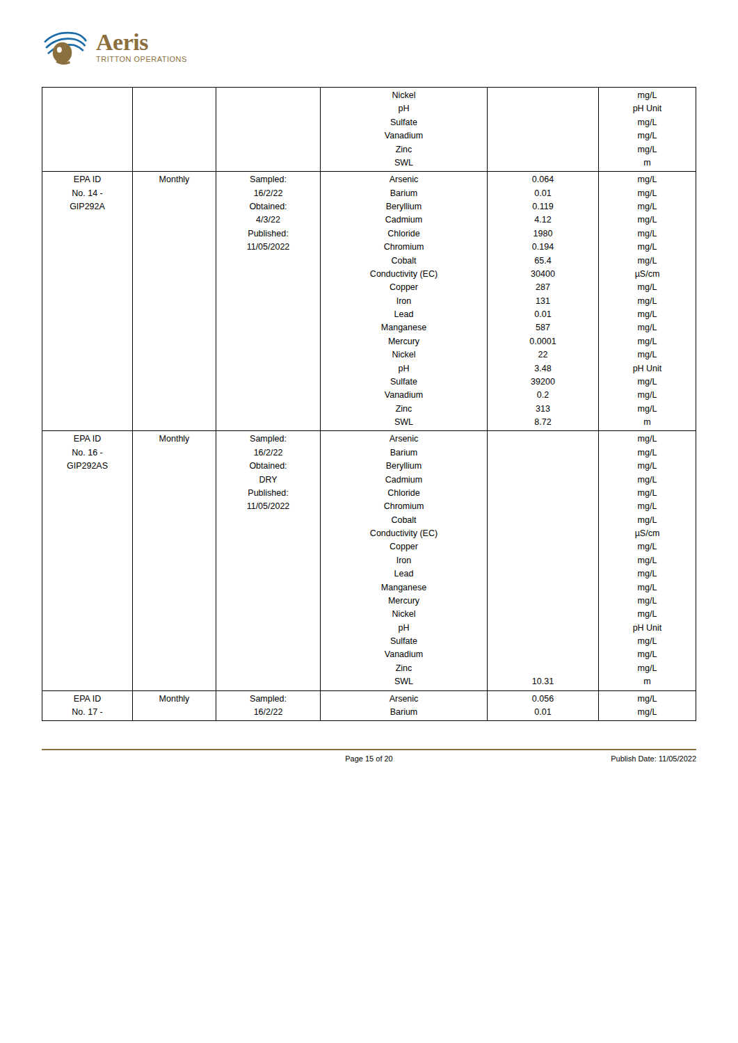Aeris
TRITTON OPERATIONS
| | | | Nickel pH Sulfate Vanadium Zinc SWL | | mg/L pH Unit mg/L mg/L mg/L m |
| EPA ID No. 14 - GIP292A | Monthly | Sampled: 16/2/22 Obtained: 4/3/22 Published: 11/05/2022 | Arsenic Barium Beryllium Cadmium Chloride Chromium Cobalt Conductivity (EC) Copper Iron Lead Manganese Mercury Nickel pH Sulfate Vanadium Zinc SWL | 0.064 0.01 0.119 4.12 1980 0.194 65.4 30400 287 131 0.01 587 0.0001 22 3.48 39200 0.2 313 8.72 | mg/L mg/L mg/L mg/L mg/L mg/L mg/L µS/cm mg/L mg/L mg/L mg/L mg/L mg/L pH Unit mg/L mg/L mg/L m |
| EPA ID No. 16 - GIP292AS | Monthly | Sampled: 16/2/22 Obtained: DRY Published: 11/05/2022 | Arsenic Barium Beryllium Cadmium Chloride Chromium Cobalt Conductivity (EC) Copper Iron Lead Manganese Mercury Nickel pH Sulfate Vanadium Zinc SWL | 10.31 | mg/L mg/L mg/L mg/L mg/L mg/L mg/L µS/cm mg/L mg/L mg/L mg/L mg/L mg/L pH Unit mg/L mg/L mg/L m |
| EPA ID No. 17 - | Monthly | Sampled: 16/2/22 | Arsenic Barium | 0.056 0.01 | mg/L mg/L |
Page 15 of 20
Publish Date: 11/05/2022